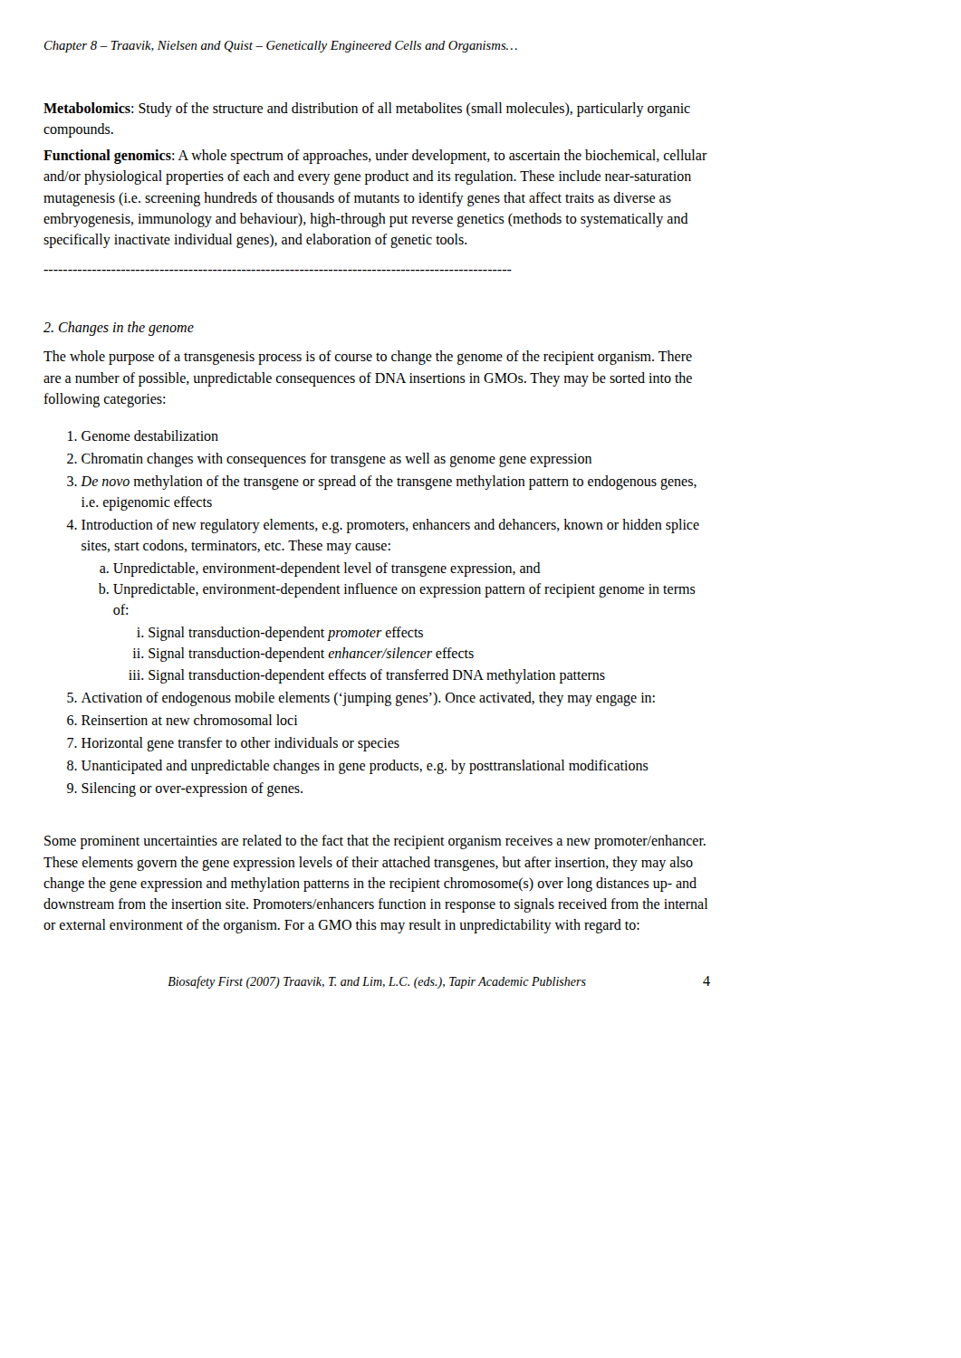Chapter 8 – Traavik, Nielsen and Quist – Genetically Engineered Cells and Organisms…
Metabolomics: Study of the structure and distribution of all metabolites (small molecules), particularly organic compounds.
Functional genomics: A whole spectrum of approaches, under development, to ascertain the biochemical, cellular and/or physiological properties of each and every gene product and its regulation. These include near-saturation mutagenesis (i.e. screening hundreds of thousands of mutants to identify genes that affect traits as diverse as embryogenesis, immunology and behaviour), high-through put reverse genetics (methods to systematically and specifically inactivate individual genes), and elaboration of genetic tools.
-------------------------------------------------------------------------------------------------
2. Changes in the genome
The whole purpose of a transgenesis process is of course to change the genome of the recipient organism. There are a number of possible, unpredictable consequences of DNA insertions in GMOs. They may be sorted into the following categories:
Genome destabilization
Chromatin changes with consequences for transgene as well as genome gene expression
De novo methylation of the transgene or spread of the transgene methylation pattern to endogenous genes, i.e. epigenomic effects
Introduction of new regulatory elements, e.g. promoters, enhancers and dehancers, known or hidden splice sites, start codons, terminators, etc. These may cause:
Unpredictable, environment-dependent level of transgene expression, and
Unpredictable, environment-dependent influence on expression pattern of recipient genome in terms of:
Signal transduction-dependent promoter effects
Signal transduction-dependent enhancer/silencer effects
Signal transduction-dependent effects of transferred DNA methylation patterns
Activation of endogenous mobile elements (‘jumping genes’). Once activated, they may engage in:
Reinsertion at new chromosomal loci
Horizontal gene transfer to other individuals or species
Unanticipated and unpredictable changes in gene products, e.g. by posttranslational modifications
Silencing or over-expression of genes.
Some prominent uncertainties are related to the fact that the recipient organism receives a new promoter/enhancer. These elements govern the gene expression levels of their attached transgenes, but after insertion, they may also change the gene expression and methylation patterns in the recipient chromosome(s) over long distances up- and downstream from the insertion site. Promoters/enhancers function in response to signals received from the internal or external environment of the organism. For a GMO this may result in unpredictability with regard to:
Biosafety First (2007) Traavik, T. and Lim, L.C. (eds.), Tapir Academic Publishers
4